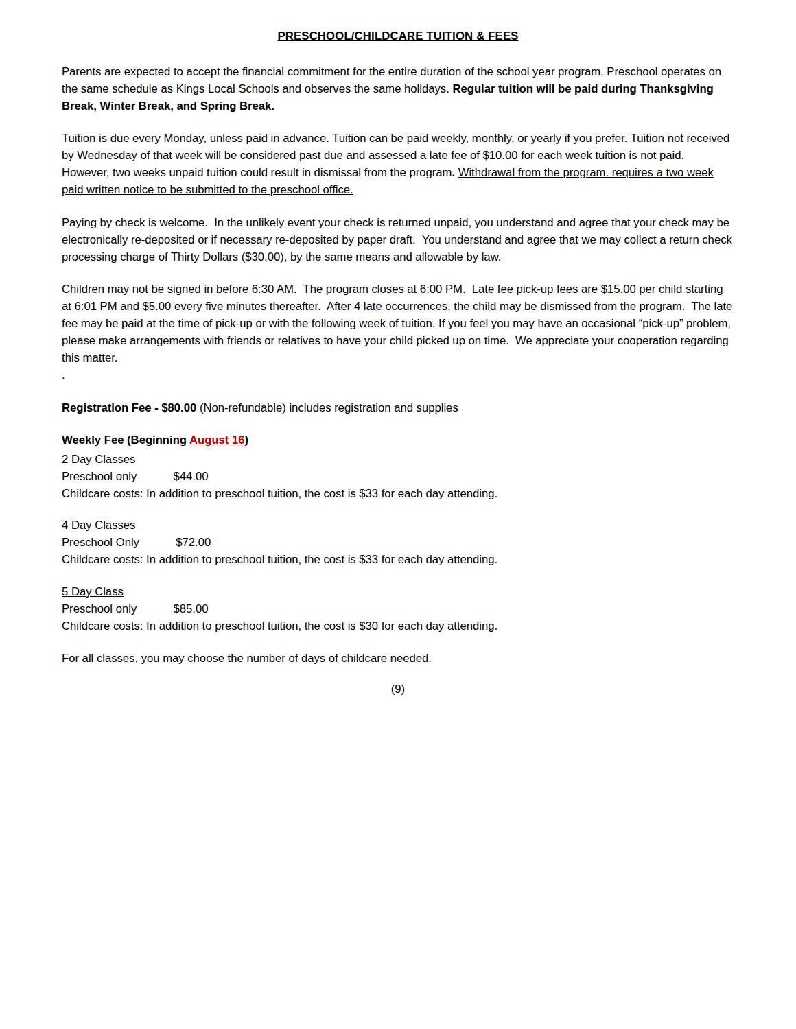PRESCHOOL/CHILDCARE TUITION & FEES
Parents are expected to accept the financial commitment for the entire duration of the school year program. Preschool operates on the same schedule as Kings Local Schools and observes the same holidays. Regular tuition will be paid during Thanksgiving Break, Winter Break, and Spring Break.
Tuition is due every Monday, unless paid in advance. Tuition can be paid weekly, monthly, or yearly if you prefer. Tuition not received by Wednesday of that week will be considered past due and assessed a late fee of $10.00 for each week tuition is not paid. However, two weeks unpaid tuition could result in dismissal from the program. Withdrawal from the program. requires a two week paid written notice to be submitted to the preschool office.
Paying by check is welcome. In the unlikely event your check is returned unpaid, you understand and agree that your check may be electronically re-deposited or if necessary re-deposited by paper draft. You understand and agree that we may collect a return check processing charge of Thirty Dollars ($30.00), by the same means and allowable by law.
Children may not be signed in before 6:30 AM. The program closes at 6:00 PM. Late fee pick-up fees are $15.00 per child starting at 6:01 PM and $5.00 every five minutes thereafter. After 4 late occurrences, the child may be dismissed from the program. The late fee may be paid at the time of pick-up or with the following week of tuition. If you feel you may have an occasional “pick-up” problem, please make arrangements with friends or relatives to have your child picked up on time. We appreciate your cooperation regarding this matter.
.
Registration Fee - $80.00 (Non-refundable) includes registration and supplies
Weekly Fee (Beginning August 16)
2 Day Classes
Preschool only$44.00
Childcare costs: In addition to preschool tuition, the cost is $33 for each day attending.
4 Day Classes
Preschool Only$72.00
Childcare costs: In addition to preschool tuition, the cost is $33 for each day attending.
5 Day Class
Preschool only$85.00
Childcare costs: In addition to preschool tuition, the cost is $30 for each day attending.
For all classes, you may choose the number of days of childcare needed.
(9)